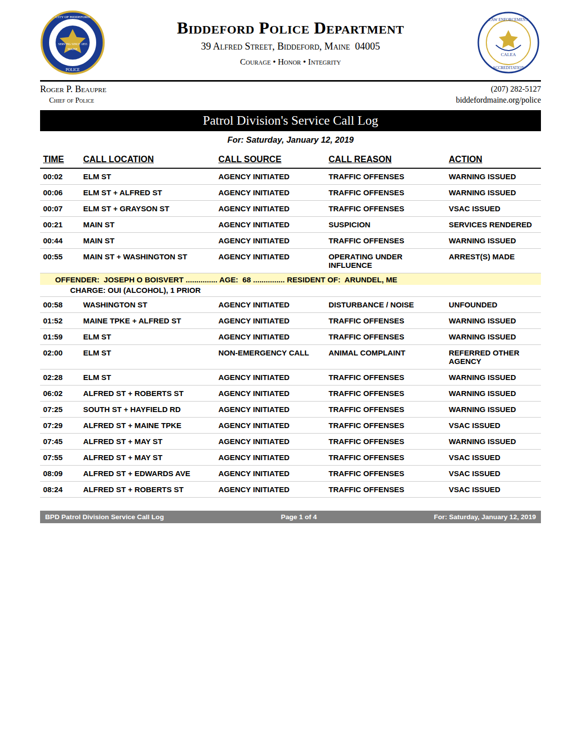CITY OF BIDDEFORD POLICE SERVING SINCE 1855 MAINE
Biddeford Police Department
39 Alfred Street, Biddeford, Maine 04005
Courage • Honor • Integrity
LAW ENFORCEMENT ACCREDITATION CALEA
Roger P. Beaupre Chief of Police
(207) 282-5127
biddefordmaine.org/police
Patrol Division's Service Call Log
For: Saturday, January 12, 2019
| TIME | CALL LOCATION | CALL SOURCE | CALL REASON | ACTION |
| --- | --- | --- | --- | --- |
| 00:02 | ELM ST | AGENCY INITIATED | TRAFFIC OFFENSES | WARNING ISSUED |
| 00:06 | ELM ST + ALFRED ST | AGENCY INITIATED | TRAFFIC OFFENSES | WARNING ISSUED |
| 00:07 | ELM ST + GRAYSON ST | AGENCY INITIATED | TRAFFIC OFFENSES | VSAC ISSUED |
| 00:21 | MAIN ST | AGENCY INITIATED | SUSPICION | SERVICES RENDERED |
| 00:44 | MAIN ST | AGENCY INITIATED | TRAFFIC OFFENSES | WARNING ISSUED |
| 00:55 | MAIN ST + WASHINGTON ST | AGENCY INITIATED | OPERATING UNDER INFLUENCE | ARREST(S) MADE |
| OFFENDER: JOSEPH O BOISVERT ............... AGE: 68 ............... RESIDENT OF: ARUNDEL, ME CHARGE: OUI (ALCOHOL), 1 PRIOR |
| 00:58 | WASHINGTON ST | AGENCY INITIATED | DISTURBANCE / NOISE | UNFOUNDED |
| 01:52 | MAINE TPKE + ALFRED ST | AGENCY INITIATED | TRAFFIC OFFENSES | WARNING ISSUED |
| 01:59 | ELM ST | AGENCY INITIATED | TRAFFIC OFFENSES | WARNING ISSUED |
| 02:00 | ELM ST | NON-EMERGENCY CALL | ANIMAL COMPLAINT | REFERRED OTHER AGENCY |
| 02:28 | ELM ST | AGENCY INITIATED | TRAFFIC OFFENSES | WARNING ISSUED |
| 06:02 | ALFRED ST + ROBERTS ST | AGENCY INITIATED | TRAFFIC OFFENSES | WARNING ISSUED |
| 07:25 | SOUTH ST + HAYFIELD RD | AGENCY INITIATED | TRAFFIC OFFENSES | WARNING ISSUED |
| 07:29 | ALFRED ST + MAINE TPKE | AGENCY INITIATED | TRAFFIC OFFENSES | VSAC ISSUED |
| 07:45 | ALFRED ST + MAY ST | AGENCY INITIATED | TRAFFIC OFFENSES | WARNING ISSUED |
| 07:55 | ALFRED ST + MAY ST | AGENCY INITIATED | TRAFFIC OFFENSES | VSAC ISSUED |
| 08:09 | ALFRED ST + EDWARDS AVE | AGENCY INITIATED | TRAFFIC OFFENSES | VSAC ISSUED |
| 08:24 | ALFRED ST + ROBERTS ST | AGENCY INITIATED | TRAFFIC OFFENSES | VSAC ISSUED |
BPD Patrol Division Service Call Log
Page 1 of 4
For: Saturday, January 12, 2019